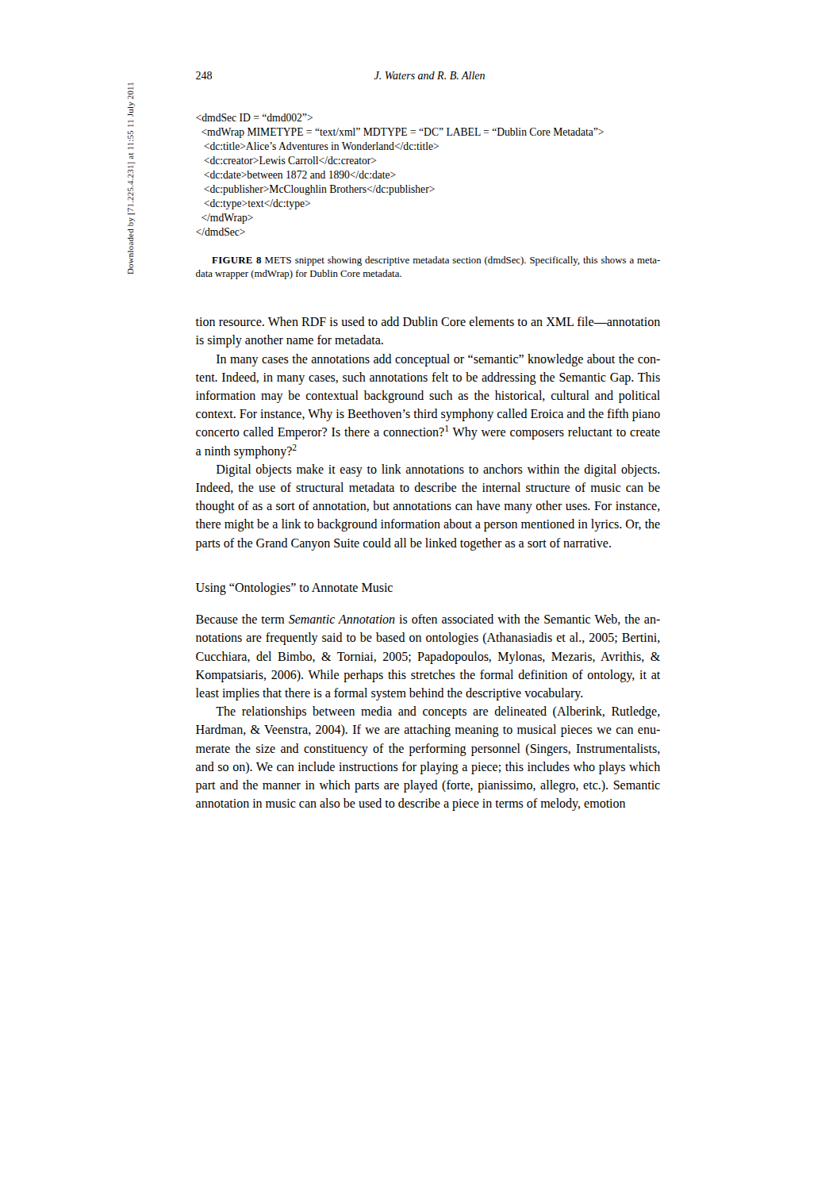Downloaded by [71.225.4.231] at 11:55 11 July 2011
248
J. Waters and R. B. Allen
<dmdSec ID = “dmd002”>
  <mdWrap MIMETYPE = “text/xml” MDTYPE = “DC” LABEL = “Dublin Core Metadata”>
   <dc:title>Alice’s Adventures in Wonderland</dc:title>
   <dc:creator>Lewis Carroll</dc:creator>
   <dc:date>between 1872 and 1890</dc:date>
   <dc:publisher>McCloughlin Brothers</dc:publisher>
   <dc:type>text</dc:type>
  </mdWrap>
</dmdSec>
FIGURE 8 METS snippet showing descriptive metadata section (dmdSec). Specifically, this shows a metadata wrapper (mdWrap) for Dublin Core metadata.
tion resource. When RDF is used to add Dublin Core elements to an XML file—annotation is simply another name for metadata.
In many cases the annotations add conceptual or “semantic” knowledge about the content. Indeed, in many cases, such annotations felt to be addressing the Semantic Gap. This information may be contextual background such as the historical, cultural and political context. For instance, Why is Beethoven’s third symphony called Eroica and the fifth piano concerto called Emperor? Is there a connection?1 Why were composers reluctant to create a ninth symphony?2
Digital objects make it easy to link annotations to anchors within the digital objects. Indeed, the use of structural metadata to describe the internal structure of music can be thought of as a sort of annotation, but annotations can have many other uses. For instance, there might be a link to background information about a person mentioned in lyrics. Or, the parts of the Grand Canyon Suite could all be linked together as a sort of narrative.
Using “Ontologies” to Annotate Music
Because the term Semantic Annotation is often associated with the Semantic Web, the annotations are frequently said to be based on ontologies (Athanasiadis et al., 2005; Bertini, Cucchiara, del Bimbo, & Torniai, 2005; Papadopoulos, Mylonas, Mezaris, Avrithis, & Kompatsiaris, 2006). While perhaps this stretches the formal definition of ontology, it at least implies that there is a formal system behind the descriptive vocabulary.
The relationships between media and concepts are delineated (Alberink, Rutledge, Hardman, & Veenstra, 2004). If we are attaching meaning to musical pieces we can enumerate the size and constituency of the performing personnel (Singers, Instrumentalists, and so on). We can include instructions for playing a piece; this includes who plays which part and the manner in which parts are played (forte, pianissimo, allegro, etc.). Semantic annotation in music can also be used to describe a piece in terms of melody, emotion